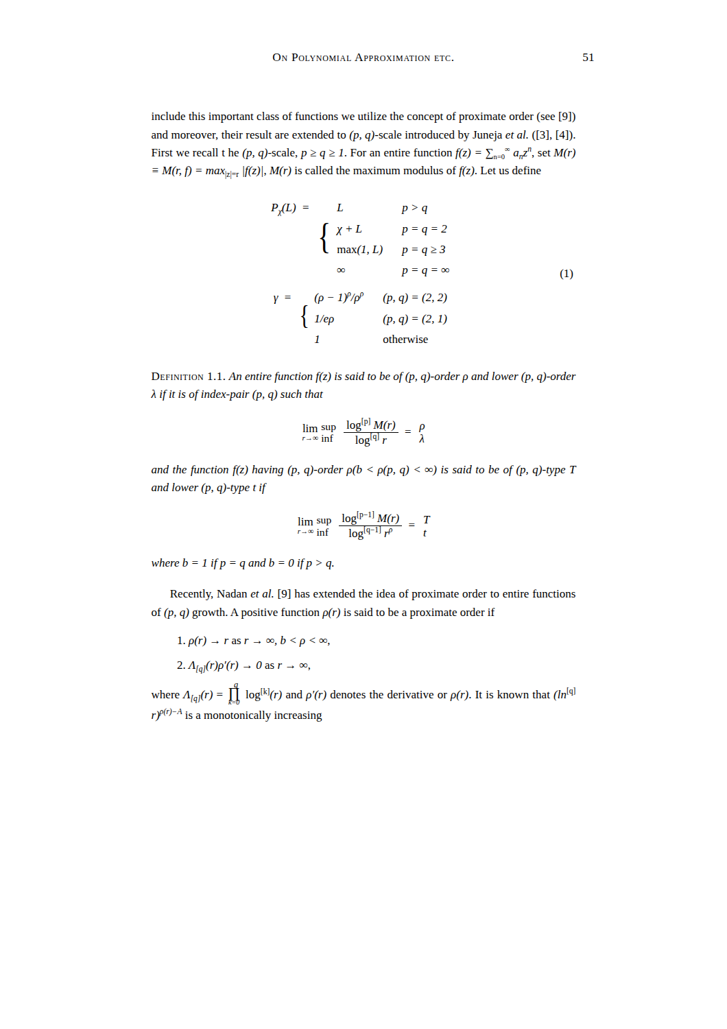On Polynomial Approximation etc. 51
include this important class of functions we utilize the concept of proximate order (see [9]) and moreover, their result are extended to (p, q)-scale introduced by Juneja et al. ([3], [4]). First we recall t he (p, q)-scale, p ≥ q ≥ 1. For an entire function f(z) = ∑n=0∞ anzn, set M(r) ≡ M(r, f) = max|z|=r |f(z)|, M(r) is called the maximum modulus of f(z). Let us define
| P χ (L) | = | { | L | p > q |
| | | χ + L | p = q = 2 |
| | | max (1, L) | p = q ≥ 3 |
| | | ∞ | p = q = ∞ |
(1)
| γ | = | { | (ρ − 1) ρ /ρ ρ | (p, q) = (2, 2) |
| | | 1/eρ | (p, q) = (2, 1) |
| | | 1 | otherwise |
Definition 1.1. An entire function f(z) is said to be of (p, q)-order ρ and lower (p, q)-order λ if it is of index-pair (p, q) such that
lim r→∞ sup inf log[p] M(r) log[q] r = ρ λ
and the function f(z) having (p, q)-order ρ(b < ρ(p, q) < ∞) is said to be of (p, q)-type T and lower (p, q)-type t if
lim r→∞ sup inf log[p−1] M(r) log[q−1] rρ = T t
where b = 1 if p = q and b = 0 if p > q.
Recently, Nadan et al. [9] has extended the idea of proximate order to entire functions of (p, q) growth. A positive function ρ(r) is said to be a proximate order if
ρ(r) → r as r → ∞, b < ρ < ∞,
Λ[q](r)ρ′(r) → 0 as r → ∞,
where Λ[q](r) = ∏k=0qlog[k](r) and ρ′(r) denotes the derivative or ρ(r). It is known that (ln[q] r)ρ(r)−A is a monotonically increasing